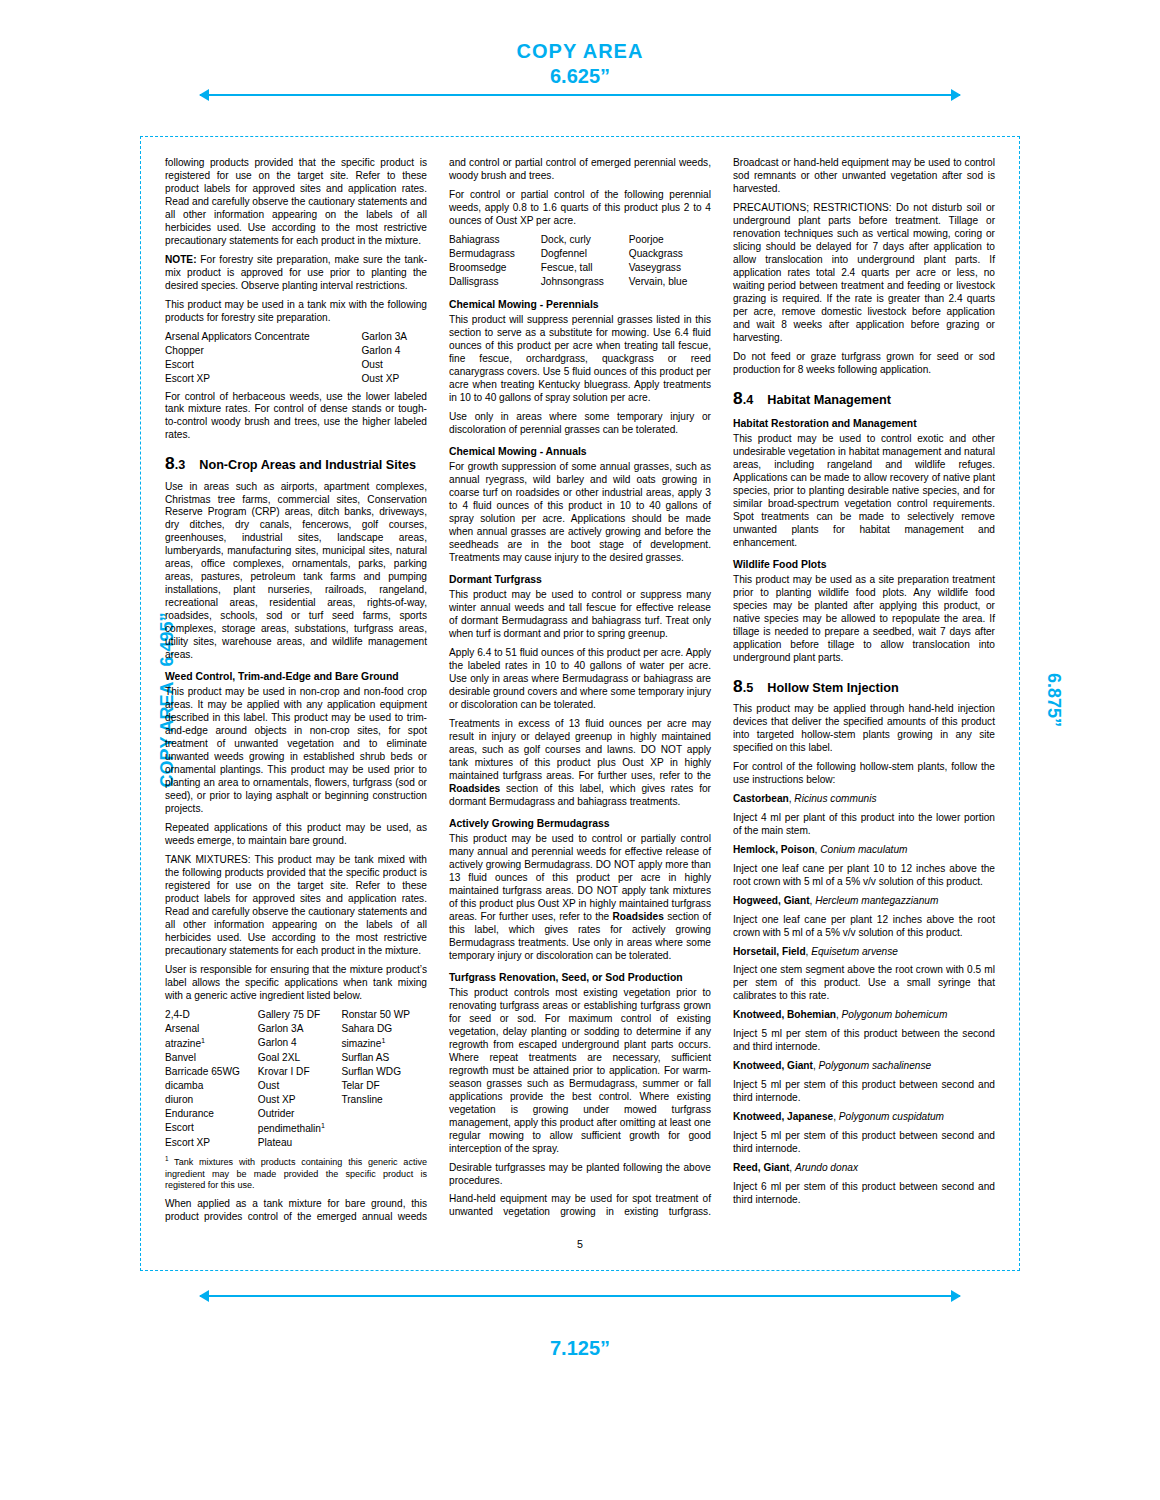COPY AREA
6.625”
COPY AREA 6.495”
6.875”
following products provided that the specific product is registered for use on the target site. Refer to these product labels for approved sites and application rates. Read and carefully observe the cautionary statements and all other information appearing on the labels of all herbicides used. Use according to the most restrictive precautionary statements for each product in the mixture.
NOTE: For forestry site preparation, make sure the tank-mix product is approved for use prior to planting the desired species. Observe planting interval restrictions.
This product may be used in a tank mix with the following products for forestry site preparation.
| Arsenal Applicators Concentrate | Garlon 3A |
| Chopper | Garlon 4 |
| Escort | Oust |
| Escort XP | Oust XP |
For control of herbaceous weeds, use the lower labeled tank mixture rates. For control of dense stands or tough-to-control woody brush and trees, use the higher labeled rates.
8.3 Non-Crop Areas and Industrial Sites
Use in areas such as airports, apartment complexes, Christmas tree farms, commercial sites, Conservation Reserve Program (CRP) areas, ditch banks, driveways, dry ditches, dry canals, fencerows, golf courses, greenhouses, industrial sites, landscape areas, lumberyards, manufacturing sites, municipal sites, natural areas, office complexes, ornamentals, parks, parking areas, pastures, petroleum tank farms and pumping installations, plant nurseries, railroads, rangeland, recreational areas, residential areas, rights-of-way, roadsides, schools, sod or turf seed farms, sports complexes, storage areas, substations, turfgrass areas, utility sites, warehouse areas, and wildlife management areas.
Weed Control, Trim-and-Edge and Bare Ground
This product may be used in non-crop and non-food crop areas. It may be applied with any application equipment described in this label. This product may be used to trim-and-edge around objects in non-crop sites, for spot treatment of unwanted vegetation and to eliminate unwanted weeds growing in established shrub beds or ornamental plantings. This product may be used prior to planting an area to ornamentals, flowers, turfgrass (sod or seed), or prior to laying asphalt or beginning construction projects.
Repeated applications of this product may be used, as weeds emerge, to maintain bare ground.
TANK MIXTURES: This product may be tank mixed with the following products provided that the specific product is registered for use on the target site. Refer to these product labels for approved sites and application rates. Read and carefully observe the cautionary statements and all other information appearing on the labels of all herbicides used. Use according to the most restrictive precautionary statements for each product in the mixture.
User is responsible for ensuring that the mixture product’s label allows the specific applications when tank mixing with a generic active ingredient listed below.
| 2,4-D | Gallery 75 DF | Ronstar 50 WP |
| Arsenal | Garlon 3A | Sahara DG |
| atrazine 1 | Garlon 4 | simazine 1 |
| Banvel | Goal 2XL | Surflan AS |
| Barricade 65WG | Krovar I DF | Surflan WDG |
| dicamba | Oust | Telar DF |
| diuron | Oust XP | Transline |
| Endurance | Outrider | |
| Escort | pendimethalin 1 | |
| Escort XP | Plateau | |
1 Tank mixtures with products containing this generic active ingredient may be made provided the specific product is registered for this use.
When applied as a tank mixture for bare ground, this product provides control of the emerged annual weeds and control or partial control of emerged perennial weeds, woody brush and trees.
For control or partial control of the following perennial weeds, apply 0.8 to 1.6 quarts of this product plus 2 to 4 ounces of Oust XP per acre.
| Bahiagrass | Dock, curly | Poorjoe |
| Bermudagrass | Dogfennel | Quackgrass |
| Broomsedge | Fescue, tall | Vaseygrass |
| Dallisgrass | Johnsongrass | Vervain, blue |
Chemical Mowing - Perennials
This product will suppress perennial grasses listed in this section to serve as a substitute for mowing. Use 6.4 fluid ounces of this product per acre when treating tall fescue, fine fescue, orchardgrass, quackgrass or reed canarygrass covers. Use 5 fluid ounces of this product per acre when treating Kentucky bluegrass. Apply treatments in 10 to 40 gallons of spray solution per acre.
Use only in areas where some temporary injury or discoloration of perennial grasses can be tolerated.
Chemical Mowing - Annuals
For growth suppression of some annual grasses, such as annual ryegrass, wild barley and wild oats growing in coarse turf on roadsides or other industrial areas, apply 3 to 4 fluid ounces of this product in 10 to 40 gallons of spray solution per acre. Applications should be made when annual grasses are actively growing and before the seedheads are in the boot stage of development. Treatments may cause injury to the desired grasses.
Dormant Turfgrass
This product may be used to control or suppress many winter annual weeds and tall fescue for effective release of dormant Bermudagrass and bahiagrass turf. Treat only when turf is dormant and prior to spring greenup.
Apply 6.4 to 51 fluid ounces of this product per acre. Apply the labeled rates in 10 to 40 gallons of water per acre. Use only in areas where Bermudagrass or bahiagrass are desirable ground covers and where some temporary injury or discoloration can be tolerated.
Treatments in excess of 13 fluid ounces per acre may result in injury or delayed greenup in highly maintained areas, such as golf courses and lawns. DO NOT apply tank mixtures of this product plus Oust XP in highly maintained turfgrass areas. For further uses, refer to the Roadsides section of this label, which gives rates for dormant Bermudagrass and bahiagrass treatments.
Actively Growing Bermudagrass
This product may be used to control or partially control many annual and perennial weeds for effective release of actively growing Bermudagrass. DO NOT apply more than 13 fluid ounces of this product per acre in highly maintained turfgrass areas. DO NOT apply tank mixtures of this product plus Oust XP in highly maintained turfgrass areas. For further uses, refer to the Roadsides section of this label, which gives rates for actively growing Bermudagrass treatments. Use only in areas where some temporary injury or discoloration can be tolerated.
Turfgrass Renovation, Seed, or Sod Production
This product controls most existing vegetation prior to renovating turfgrass areas or establishing turfgrass grown for seed or sod. For maximum control of existing vegetation, delay planting or sodding to determine if any regrowth from escaped underground plant parts occurs. Where repeat treatments are necessary, sufficient regrowth must be attained prior to application. For warm-season grasses such as Bermudagrass, summer or fall applications provide the best control. Where existing vegetation is growing under mowed turfgrass management, apply this product after omitting at least one regular mowing to allow sufficient growth for good interception of the spray.
Desirable turfgrasses may be planted following the above procedures.
Hand-held equipment may be used for spot treatment of unwanted vegetation growing in existing turfgrass. Broadcast or hand-held equipment may be used to control sod remnants or other unwanted vegetation after sod is harvested.
PRECAUTIONS; RESTRICTIONS: Do not disturb soil or underground plant parts before treatment. Tillage or renovation techniques such as vertical mowing, coring or slicing should be delayed for 7 days after application to allow translocation into underground plant parts. If application rates total 2.4 quarts per acre or less, no waiting period between treatment and feeding or livestock grazing is required. If the rate is greater than 2.4 quarts per acre, remove domestic livestock before application and wait 8 weeks after application before grazing or harvesting.
Do not feed or graze turfgrass grown for seed or sod production for 8 weeks following application.
8.4 Habitat Management
Habitat Restoration and Management
This product may be used to control exotic and other undesirable vegetation in habitat management and natural areas, including rangeland and wildlife refuges. Applications can be made to allow recovery of native plant species, prior to planting desirable native species, and for similar broad-spectrum vegetation control requirements. Spot treatments can be made to selectively remove unwanted plants for habitat management and enhancement.
Wildlife Food Plots
This product may be used as a site preparation treatment prior to planting wildlife food plots. Any wildlife food species may be planted after applying this product, or native species may be allowed to repopulate the area. If tillage is needed to prepare a seedbed, wait 7 days after application before tillage to allow translocation into underground plant parts.
8.5 Hollow Stem Injection
This product may be applied through hand-held injection devices that deliver the specified amounts of this product into targeted hollow-stem plants growing in any site specified on this label.
For control of the following hollow-stem plants, follow the use instructions below:
Castorbean, Ricinus communis
Inject 4 ml per plant of this product into the lower portion of the main stem.
Hemlock, Poison, Conium maculatum
Inject one leaf cane per plant 10 to 12 inches above the root crown with 5 ml of a 5% v/v solution of this product.
Hogweed, Giant, Hercleum mantegazzianum
Inject one leaf cane per plant 12 inches above the root crown with 5 ml of a 5% v/v solution of this product.
Horsetail, Field, Equisetum arvense
Inject one stem segment above the root crown with 0.5 ml per stem of this product. Use a small syringe that calibrates to this rate.
Knotweed, Bohemian, Polygonum bohemicum
Inject 5 ml per stem of this product between the second and third internode.
Knotweed, Giant, Polygonum sachalinense
Inject 5 ml per stem of this product between second and third internode.
Knotweed, Japanese, Polygonum cuspidatum
Inject 5 ml per stem of this product between second and third internode.
Reed, Giant, Arundo donax
Inject 6 ml per stem of this product between second and third internode.
5
7.125”